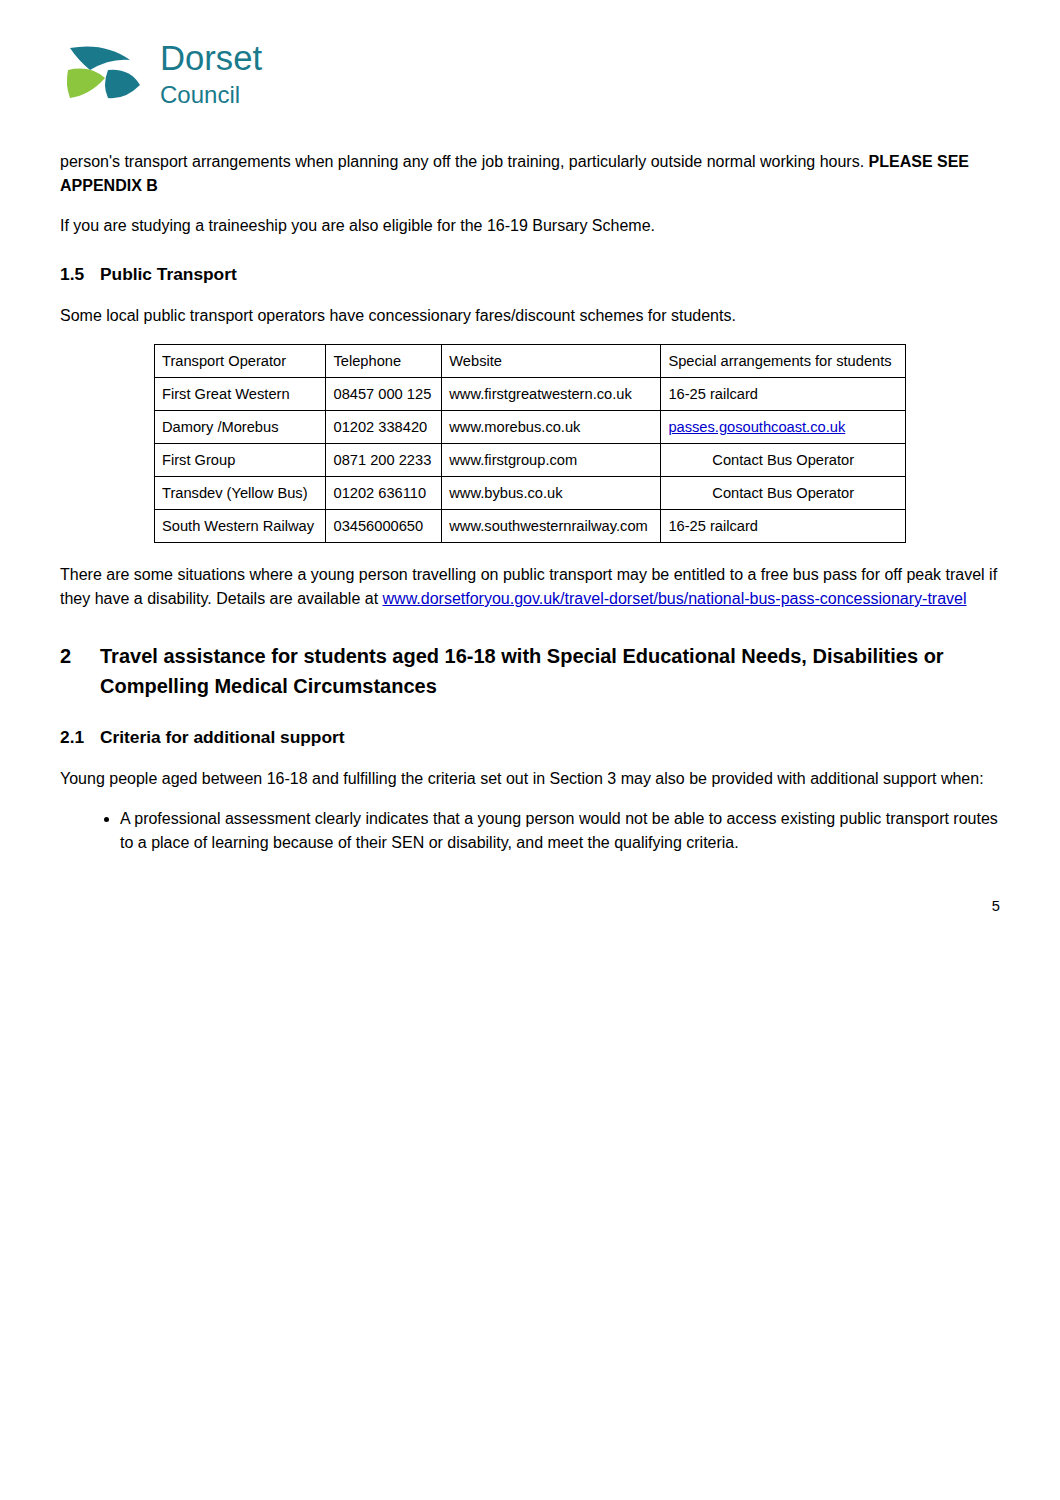Dorset
Council
person's transport arrangements when planning any off the job training, particularly outside normal working hours. PLEASE SEE APPENDIX B
If you are studying a traineeship you are also eligible for the 16-19 Bursary Scheme.
1.5 Public Transport
Some local public transport operators have concessionary fares/discount schemes for students.
| Transport Operator | Telephone | Website | Special arrangements for students |
| First Great Western | 08457 000 125 | www.firstgreatwestern.co.uk | 16-25 railcard |
| Damory /Morebus | 01202 338420 | www.morebus.co.uk | passes.gosouthcoast.co.uk |
| First Group | 0871 200 2233 | www.firstgroup.com | Contact Bus Operator |
| Transdev (Yellow Bus) | 01202 636110 | www.bybus.co.uk | Contact Bus Operator |
| South Western Railway | 03456000650 | www.southwesternrailway.com | 16-25 railcard |
There are some situations where a young person travelling on public transport may be entitled to a free bus pass for off peak travel if they have a disability. Details are available at www.dorsetforyou.gov.uk/travel-dorset/bus/national-bus-pass-concessionary-travel
2 Travel assistance for students aged 16-18 with Special Educational Needs, Disabilities or Compelling Medical Circumstances
2.1 Criteria for additional support
Young people aged between 16-18 and fulfilling the criteria set out in Section 3 may also be provided with additional support when:
A professional assessment clearly indicates that a young person would not be able to access existing public transport routes to a place of learning because of their SEN or disability, and meet the qualifying criteria.
5